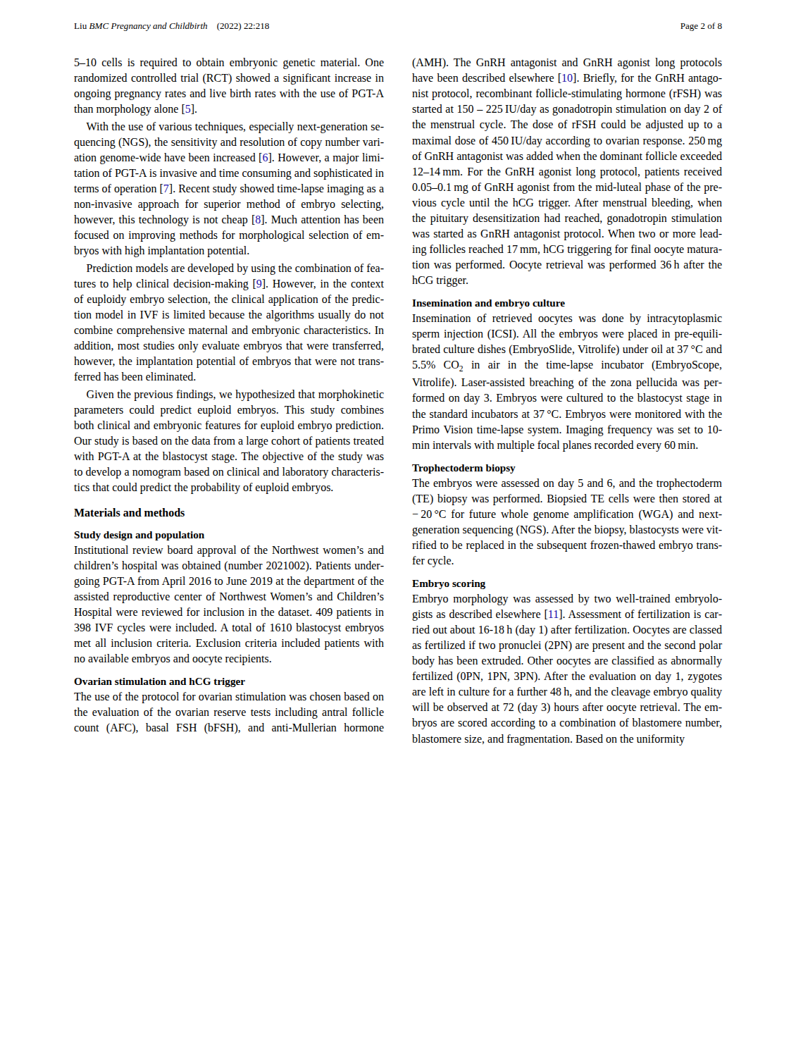Liu BMC Pregnancy and Childbirth (2022) 22:218
Page 2 of 8
5–10 cells is required to obtain embryonic genetic material. One randomized controlled trial (RCT) showed a significant increase in ongoing pregnancy rates and live birth rates with the use of PGT-A than morphology alone [5].
With the use of various techniques, especially next-generation sequencing (NGS), the sensitivity and resolution of copy number variation genome-wide have been increased [6]. However, a major limitation of PGT-A is invasive and time consuming and sophisticated in terms of operation [7]. Recent study showed time-lapse imaging as a non-invasive approach for superior method of embryo selecting, however, this technology is not cheap [8]. Much attention has been focused on improving methods for morphological selection of embryos with high implantation potential.
Prediction models are developed by using the combination of features to help clinical decision-making [9]. However, in the context of euploidy embryo selection, the clinical application of the prediction model in IVF is limited because the algorithms usually do not combine comprehensive maternal and embryonic characteristics. In addition, most studies only evaluate embryos that were transferred, however, the implantation potential of embryos that were not transferred has been eliminated.
Given the previous findings, we hypothesized that morphokinetic parameters could predict euploid embryos. This study combines both clinical and embryonic features for euploid embryo prediction. Our study is based on the data from a large cohort of patients treated with PGT-A at the blastocyst stage. The objective of the study was to develop a nomogram based on clinical and laboratory characteristics that could predict the probability of euploid embryos.
Materials and methods
Study design and population
Institutional review board approval of the Northwest women’s and children’s hospital was obtained (number 2021002). Patients undergoing PGT-A from April 2016 to June 2019 at the department of the assisted reproductive center of Northwest Women’s and Children’s Hospital were reviewed for inclusion in the dataset. 409 patients in 398 IVF cycles were included. A total of 1610 blastocyst embryos met all inclusion criteria. Exclusion criteria included patients with no available embryos and oocyte recipients.
Ovarian stimulation and hCG trigger
The use of the protocol for ovarian stimulation was chosen based on the evaluation of the ovarian reserve tests including antral follicle count (AFC), basal FSH (bFSH), and anti-Mullerian hormone (AMH). The GnRH antagonist and GnRH agonist long protocols have been described elsewhere [10]. Briefly, for the GnRH antagonist protocol, recombinant follicle-stimulating hormone (rFSH) was started at 150 – 225 IU/day as gonadotropin stimulation on day 2 of the menstrual cycle. The dose of rFSH could be adjusted up to a maximal dose of 450 IU/day according to ovarian response. 250 mg of GnRH antagonist was added when the dominant follicle exceeded 12–14 mm. For the GnRH agonist long protocol, patients received 0.05–0.1 mg of GnRH agonist from the mid-luteal phase of the previous cycle until the hCG trigger. After menstrual bleeding, when the pituitary desensitization had reached, gonadotropin stimulation was started as GnRH antagonist protocol. When two or more leading follicles reached 17 mm, hCG triggering for final oocyte maturation was performed. Oocyte retrieval was performed 36 h after the hCG trigger.
Insemination and embryo culture
Insemination of retrieved oocytes was done by intracytoplasmic sperm injection (ICSI). All the embryos were placed in pre-equilibrated culture dishes (EmbryoSlide, Vitrolife) under oil at 37 °C and 5.5% CO2 in air in the time-lapse incubator (EmbryoScope, Vitrolife). Laser-assisted breaching of the zona pellucida was performed on day 3. Embryos were cultured to the blastocyst stage in the standard incubators at 37 °C. Embryos were monitored with the Primo Vision time-lapse system. Imaging frequency was set to 10-min intervals with multiple focal planes recorded every 60 min.
Trophectoderm biopsy
The embryos were assessed on day 5 and 6, and the trophectoderm (TE) biopsy was performed. Biopsied TE cells were then stored at − 20 °C for future whole genome amplification (WGA) and next-generation sequencing (NGS). After the biopsy, blastocysts were vitrified to be replaced in the subsequent frozen-thawed embryo transfer cycle.
Embryo scoring
Embryo morphology was assessed by two well-trained embryologists as described elsewhere [11]. Assessment of fertilization is carried out about 16-18 h (day 1) after fertilization. Oocytes are classed as fertilized if two pronuclei (2PN) are present and the second polar body has been extruded. Other oocytes are classified as abnormally fertilized (0PN, 1PN, 3PN). After the evaluation on day 1, zygotes are left in culture for a further 48 h, and the cleavage embryo quality will be observed at 72 (day 3) hours after oocyte retrieval. The embryos are scored according to a combination of blastomere number, blastomere size, and fragmentation. Based on the uniformity